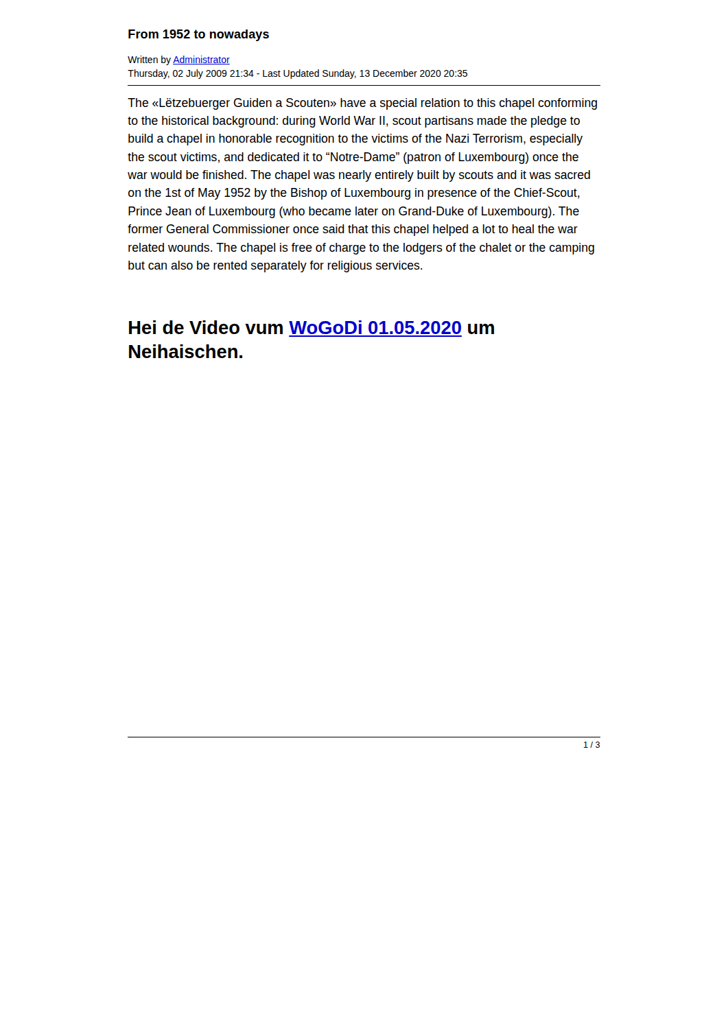From 1952 to nowadays
Written by Administrator
Thursday, 02 July 2009 21:34 - Last Updated Sunday, 13 December 2020 20:35
The «Lëtzebuerger Guiden a Scouten» have a special relation to this chapel conforming to the historical background: during World War II, scout partisans made the pledge to build a chapel in honorable recognition to the victims of the Nazi Terrorism, especially the scout victims, and dedicated it to “Notre-Dame” (patron of Luxembourg) once the war would be finished. The chapel was nearly entirely built by scouts and it was sacred on the 1st of May 1952 by the Bishop of Luxembourg in presence of the Chief-Scout, Prince Jean of Luxembourg (who became later on Grand-Duke of Luxembourg). The former General Commissioner once said that this chapel helped a lot to heal the war related wounds. The chapel is free of charge to the lodgers of the chalet or the camping but can also be rented separately for religious services.
Hei de Video vum WoGoDi 01.05.2020 um Neihaischen.
1 / 3